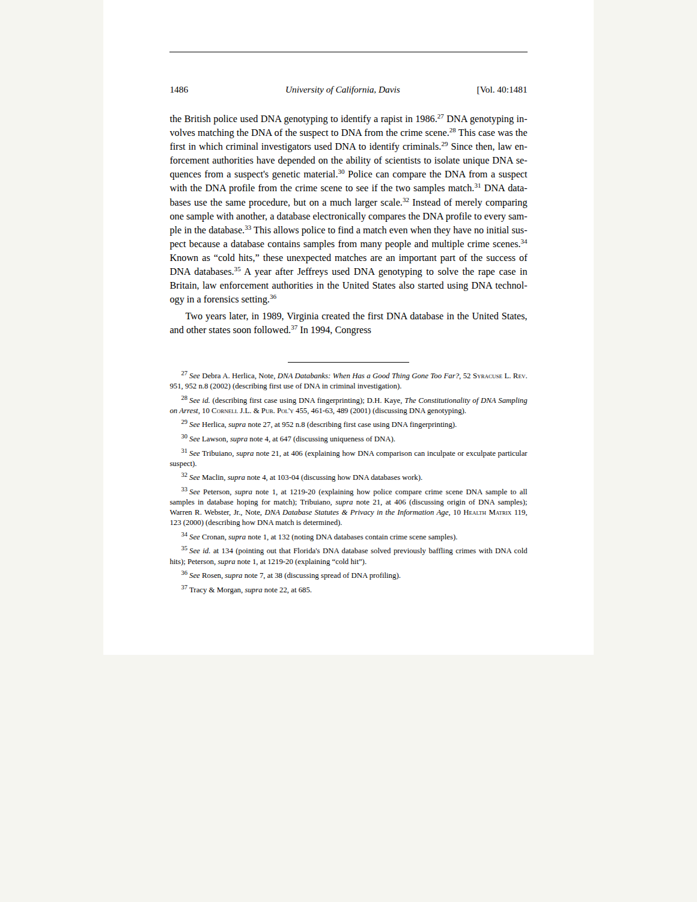1486
University of California, Davis
[Vol. 40:1481
the British police used DNA genotyping to identify a rapist in 1986.27 DNA genotyping involves matching the DNA of the suspect to DNA from the crime scene.28 This case was the first in which criminal investigators used DNA to identify criminals.29 Since then, law enforcement authorities have depended on the ability of scientists to isolate unique DNA sequences from a suspect's genetic material.30 Police can compare the DNA from a suspect with the DNA profile from the crime scene to see if the two samples match.31 DNA databases use the same procedure, but on a much larger scale.32 Instead of merely comparing one sample with another, a database electronically compares the DNA profile to every sample in the database.33 This allows police to find a match even when they have no initial suspect because a database contains samples from many people and multiple crime scenes.34 Known as “cold hits,” these unexpected matches are an important part of the success of DNA databases.35 A year after Jeffreys used DNA genotyping to solve the rape case in Britain, law enforcement authorities in the United States also started using DNA technology in a forensics setting.36
Two years later, in 1989, Virginia created the first DNA database in the United States, and other states soon followed.37 In 1994, Congress
27 See Debra A. Herlica, Note, DNA Databanks: When Has a Good Thing Gone Too Far?, 52 Syracuse L. Rev. 951, 952 n.8 (2002) (describing first use of DNA in criminal investigation).
28 See id. (describing first case using DNA fingerprinting); D.H. Kaye, The Constitutionality of DNA Sampling on Arrest, 10 Cornell J.L. & Pub. Pol'y 455, 461-63, 489 (2001) (discussing DNA genotyping).
29 See Herlica, supra note 27, at 952 n.8 (describing first case using DNA fingerprinting).
30 See Lawson, supra note 4, at 647 (discussing uniqueness of DNA).
31 See Tribuiano, supra note 21, at 406 (explaining how DNA comparison can inculpate or exculpate particular suspect).
32 See Maclin, supra note 4, at 103-04 (discussing how DNA databases work).
33 See Peterson, supra note 1, at 1219-20 (explaining how police compare crime scene DNA sample to all samples in database hoping for match); Tribuiano, supra note 21, at 406 (discussing origin of DNA samples); Warren R. Webster, Jr., Note, DNA Database Statutes & Privacy in the Information Age, 10 Health Matrix 119, 123 (2000) (describing how DNA match is determined).
34 See Cronan, supra note 1, at 132 (noting DNA databases contain crime scene samples).
35 See id. at 134 (pointing out that Florida's DNA database solved previously baffling crimes with DNA cold hits); Peterson, supra note 1, at 1219-20 (explaining “cold hit”).
36 See Rosen, supra note 7, at 38 (discussing spread of DNA profiling).
37 Tracy & Morgan, supra note 22, at 685.